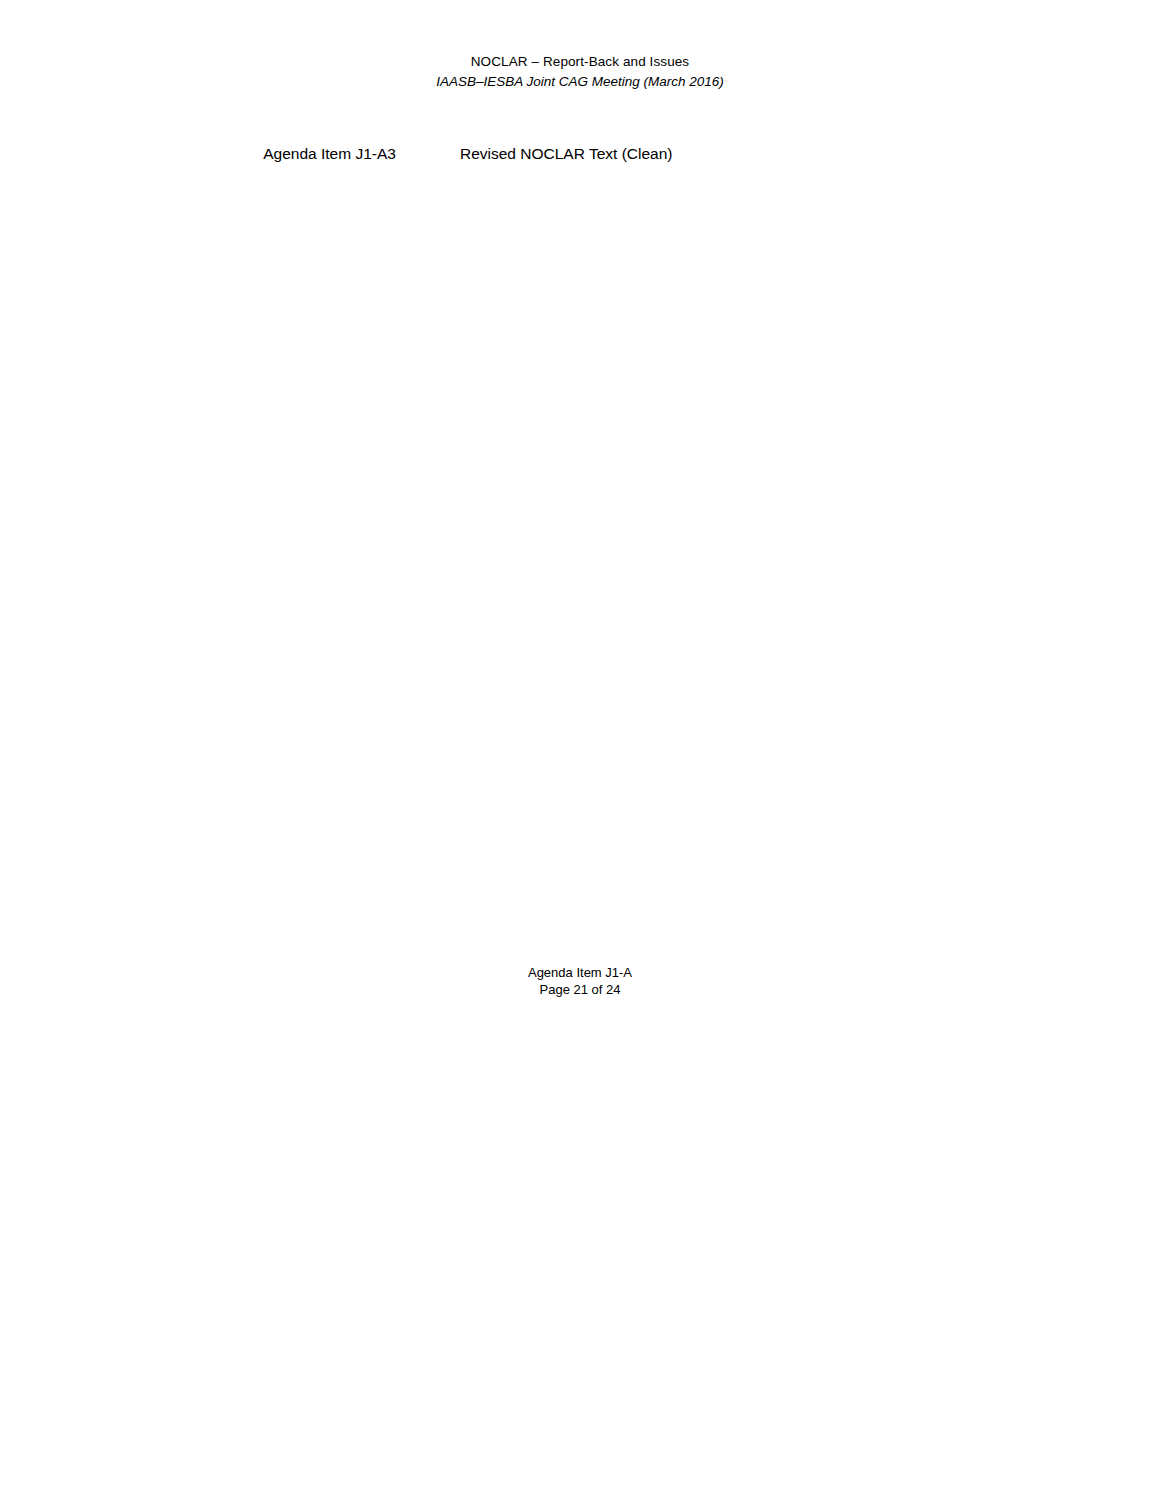NOCLAR – Report-Back and Issues
IAASB–IESBA Joint CAG Meeting (March 2016)
Agenda Item J1-A3 Revised NOCLAR Text (Clean)
Agenda Item J1-A
Page 21 of 24